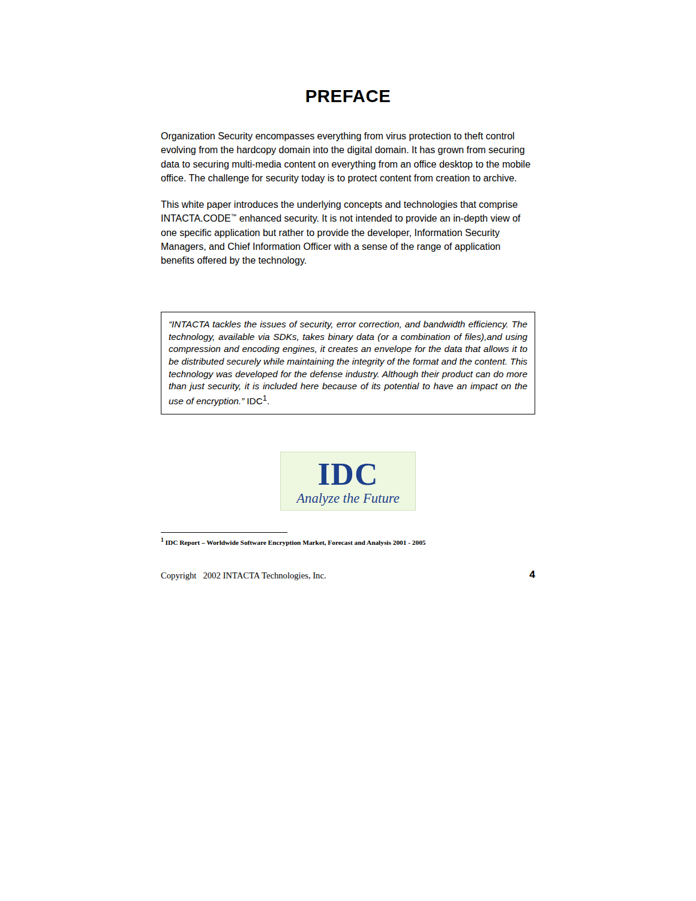PREFACE
Organization Security encompasses everything from virus protection to theft control evolving from the hardcopy domain into the digital domain. It has grown from securing data to securing multi-media content on everything from an office desktop to the mobile office. The challenge for security today is to protect content from creation to archive.
This white paper introduces the underlying concepts and technologies that comprise INTACTA.CODE™ enhanced security. It is not intended to provide an in-depth view of one specific application but rather to provide the developer, Information Security Managers, and Chief Information Officer with a sense of the range of application benefits offered by the technology.
“INTACTA tackles the issues of security, error correction, and bandwidth efficiency. The technology, available via SDKs, takes binary data (or a combination of files),and using compression and encoding engines, it creates an envelope for the data that allows it to be distributed securely while maintaining the integrity of the format and the content. This technology was developed for the defense industry. Although their product can do more than just security, it is included here because of its potential to have an impact on the use of encryption.” IDC1.
IDC Analyze the Future
1 IDC Report – Worldwide Software Encryption Market, Forecast and Analysis 2001 - 2005
Copyright 2002 INTACTA Technologies, Inc.
4